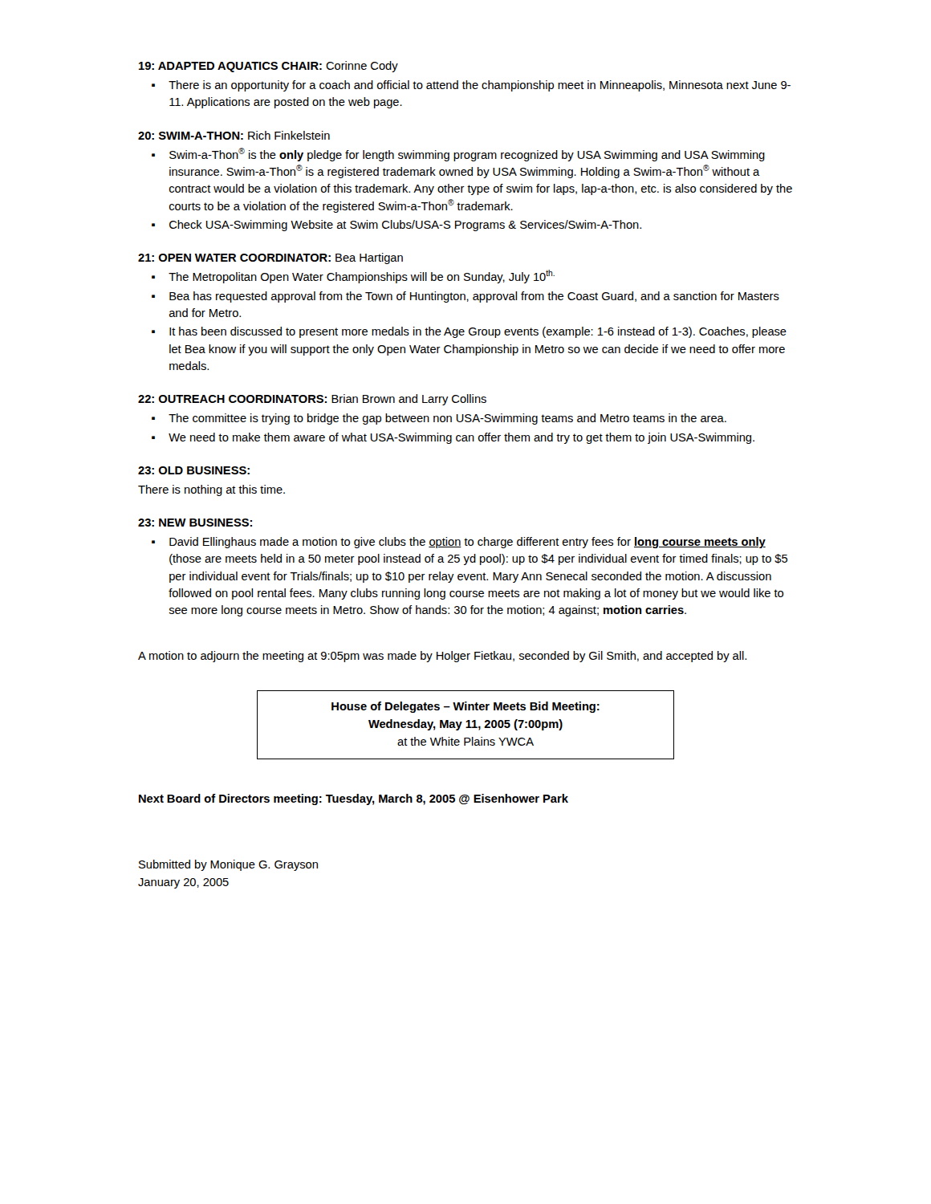19: ADAPTED AQUATICS CHAIR: Corinne Cody
There is an opportunity for a coach and official to attend the championship meet in Minneapolis, Minnesota next June 9-11. Applications are posted on the web page.
20: SWIM-A-THON: Rich Finkelstein
Swim-a-Thon® is the only pledge for length swimming program recognized by USA Swimming and USA Swimming insurance. Swim-a-Thon® is a registered trademark owned by USA Swimming. Holding a Swim-a-Thon® without a contract would be a violation of this trademark. Any other type of swim for laps, lap-a-thon, etc. is also considered by the courts to be a violation of the registered Swim-a-Thon® trademark.
Check USA-Swimming Website at Swim Clubs/USA-S Programs & Services/Swim-A-Thon.
21: OPEN WATER COORDINATOR: Bea Hartigan
The Metropolitan Open Water Championships will be on Sunday, July 10th.
Bea has requested approval from the Town of Huntington, approval from the Coast Guard, and a sanction for Masters and for Metro.
It has been discussed to present more medals in the Age Group events (example: 1-6 instead of 1-3). Coaches, please let Bea know if you will support the only Open Water Championship in Metro so we can decide if we need to offer more medals.
22: OUTREACH COORDINATORS: Brian Brown and Larry Collins
The committee is trying to bridge the gap between non USA-Swimming teams and Metro teams in the area.
We need to make them aware of what USA-Swimming can offer them and try to get them to join USA-Swimming.
23: OLD BUSINESS:
There is nothing at this time.
23: NEW BUSINESS:
David Ellinghaus made a motion to give clubs the option to charge different entry fees for long course meets only (those are meets held in a 50 meter pool instead of a 25 yd pool): up to $4 per individual event for timed finals; up to $5 per individual event for Trials/finals; up to $10 per relay event. Mary Ann Senecal seconded the motion. A discussion followed on pool rental fees. Many clubs running long course meets are not making a lot of money but we would like to see more long course meets in Metro. Show of hands: 30 for the motion; 4 against; motion carries.
A motion to adjourn the meeting at 9:05pm was made by Holger Fietkau, seconded by Gil Smith, and accepted by all.
House of Delegates – Winter Meets Bid Meeting:
Wednesday, May 11, 2005 (7:00pm)
at the White Plains YWCA
Next Board of Directors meeting: Tuesday, March 8, 2005 @ Eisenhower Park
Submitted by Monique G. Grayson
January 20, 2005